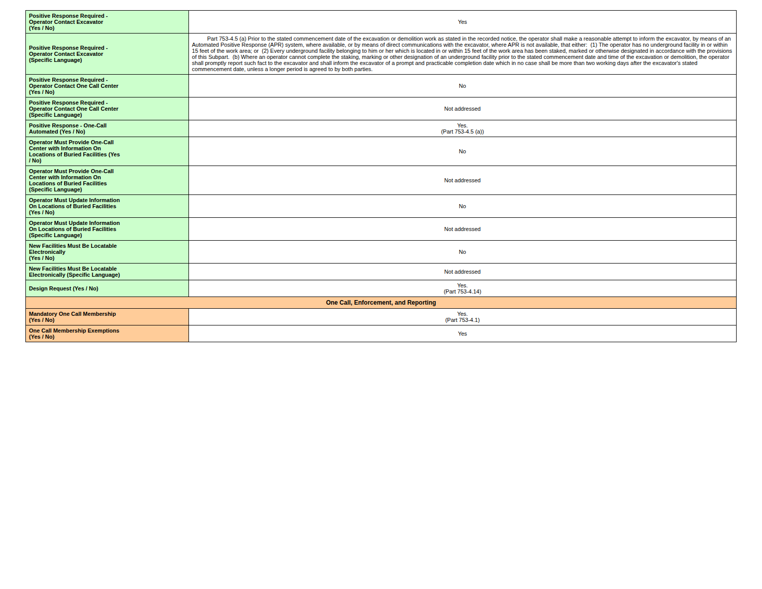| Positive Response Required - Operator Contact Excavator (Yes / No) | Yes |
| Positive Response Required - Operator Contact Excavator (Specific Language) | Part 753-4.5 (a) Prior to the stated commencement date of the excavation or demolition work as stated in the recorded notice, the operator shall make a reasonable attempt to inform the excavator, by means of an Automated Positive Response (APR) system, where available, or by means of direct communications with the excavator, where APR is not available, that either: (1) The operator has no underground facility in or within 15 feet of the work area; or (2) Every underground facility belonging to him or her which is located in or within 15 feet of the work area has been staked, marked or otherwise designated in accordance with the provisions of this Subpart. (b) Where an operator cannot complete the staking, marking or other designation of an underground facility prior to the stated commencement date and time of the excavation or demolition, the operator shall promptly report such fact to the excavator and shall inform the excavator of a prompt and practicable completion date which in no case shall be more than two working days after the excavator's stated commencement date, unless a longer period is agreed to by both parties. |
| Positive Response Required - Operator Contact One Call Center (Yes / No) | No |
| Positive Response Required - Operator Contact One Call Center (Specific Language) | Not addressed |
| Positive Response - One-Call Automated (Yes / No) | Yes. (Part 753-4.5 (a)) |
| Operator Must Provide One-Call Center with Information On Locations of Buried Facilities (Yes / No) | No |
| Operator Must Provide One-Call Center with Information On Locations of Buried Facilities (Specific Language) | Not addressed |
| Operator Must Update Information On Locations of Buried Facilities (Yes / No) | No |
| Operator Must Update Information On Locations of Buried Facilities (Specific Language) | Not addressed |
| New Facilities Must Be Locatable Electronically (Yes / No) | No |
| New Facilities Must Be Locatable Electronically (Specific Language) | Not addressed |
| Design Request (Yes / No) | Yes. (Part 753-4.14) |
| One Call, Enforcement, and Reporting |
| Mandatory One Call Membership (Yes / No) | Yes. (Part 753-4.1) |
| One Call Membership Exemptions (Yes / No) | Yes |